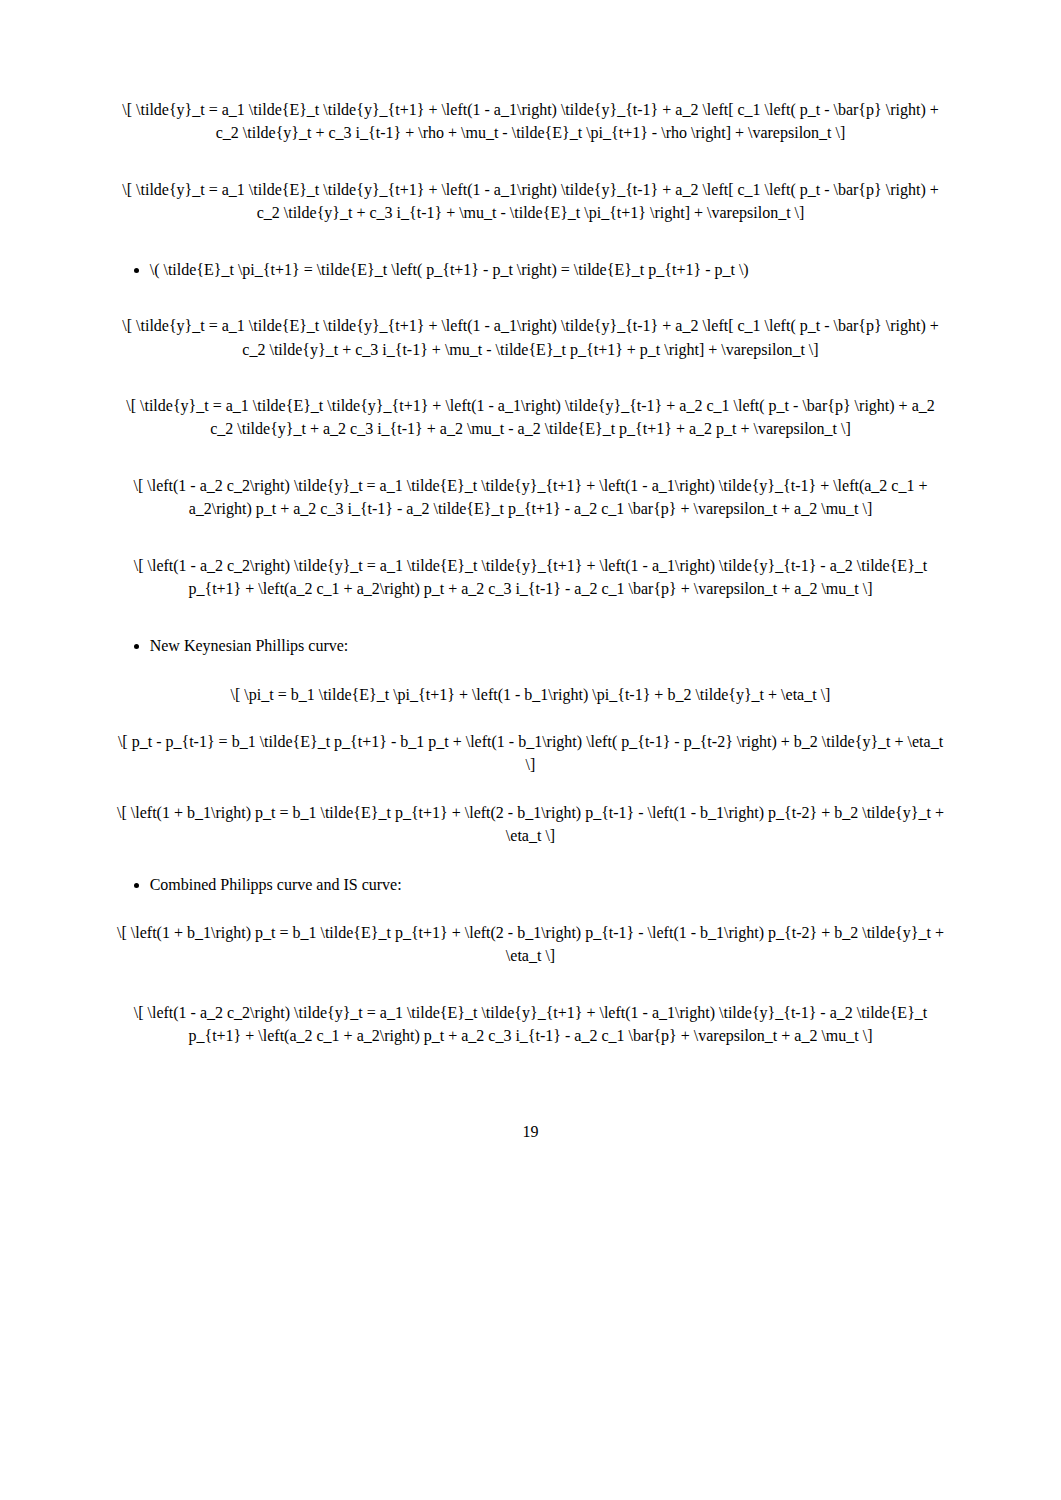\[ \tilde{y}_t = a_1 \tilde{E}_t \tilde{y}_{t+1} + \left(1 - a_1\right) \tilde{y}_{t-1} + a_2 \left[ c_1 \left( p_t - \bar{p} \right) + c_2 \tilde{y}_t + c_3 i_{t-1} + \rho + \mu_t - \tilde{E}_t \pi_{t+1} - \rho \right] + \varepsilon_t \]
\[ \tilde{y}_t = a_1 \tilde{E}_t \tilde{y}_{t+1} + \left(1 - a_1\right) \tilde{y}_{t-1} + a_2 \left[ c_1 \left( p_t - \bar{p} \right) + c_2 \tilde{y}_t + c_3 i_{t-1} + \mu_t - \tilde{E}_t \pi_{t+1} \right] + \varepsilon_t \]
\( \tilde{E}_t \pi_{t+1} = \tilde{E}_t \left( p_{t+1} - p_t \right) = \tilde{E}_t p_{t+1} - p_t \)
\[ \tilde{y}_t = a_1 \tilde{E}_t \tilde{y}_{t+1} + \left(1 - a_1\right) \tilde{y}_{t-1} + a_2 \left[ c_1 \left( p_t - \bar{p} \right) + c_2 \tilde{y}_t + c_3 i_{t-1} + \mu_t - \tilde{E}_t p_{t+1} + p_t \right] + \varepsilon_t \]
\[ \tilde{y}_t = a_1 \tilde{E}_t \tilde{y}_{t+1} + \left(1 - a_1\right) \tilde{y}_{t-1} + a_2 c_1 \left( p_t - \bar{p} \right) + a_2 c_2 \tilde{y}_t + a_2 c_3 i_{t-1} + a_2 \mu_t - a_2 \tilde{E}_t p_{t+1} + a_2 p_t + \varepsilon_t \]
\[ \left(1 - a_2 c_2\right) \tilde{y}_t = a_1 \tilde{E}_t \tilde{y}_{t+1} + \left(1 - a_1\right) \tilde{y}_{t-1} + \left(a_2 c_1 + a_2\right) p_t + a_2 c_3 i_{t-1} - a_2 \tilde{E}_t p_{t+1} - a_2 c_1 \bar{p} + \varepsilon_t + a_2 \mu_t \]
\[ \left(1 - a_2 c_2\right) \tilde{y}_t = a_1 \tilde{E}_t \tilde{y}_{t+1} + \left(1 - a_1\right) \tilde{y}_{t-1} - a_2 \tilde{E}_t p_{t+1} + \left(a_2 c_1 + a_2\right) p_t + a_2 c_3 i_{t-1} - a_2 c_1 \bar{p} + \varepsilon_t + a_2 \mu_t \]
New Keynesian Phillips curve:
\[ \pi_t = b_1 \tilde{E}_t \pi_{t+1} + \left(1 - b_1\right) \pi_{t-1} + b_2 \tilde{y}_t + \eta_t \]
\[ p_t - p_{t-1} = b_1 \tilde{E}_t p_{t+1} - b_1 p_t + \left(1 - b_1\right) \left( p_{t-1} - p_{t-2} \right) + b_2 \tilde{y}_t + \eta_t \]
\[ \left(1 + b_1\right) p_t = b_1 \tilde{E}_t p_{t+1} + \left(2 - b_1\right) p_{t-1} - \left(1 - b_1\right) p_{t-2} + b_2 \tilde{y}_t + \eta_t \]
Combined Philipps curve and IS curve:
\[ \left(1 + b_1\right) p_t = b_1 \tilde{E}_t p_{t+1} + \left(2 - b_1\right) p_{t-1} - \left(1 - b_1\right) p_{t-2} + b_2 \tilde{y}_t + \eta_t \]
\[ \left(1 - a_2 c_2\right) \tilde{y}_t = a_1 \tilde{E}_t \tilde{y}_{t+1} + \left(1 - a_1\right) \tilde{y}_{t-1} - a_2 \tilde{E}_t p_{t+1} + \left(a_2 c_1 + a_2\right) p_t + a_2 c_3 i_{t-1} - a_2 c_1 \bar{p} + \varepsilon_t + a_2 \mu_t \]
19